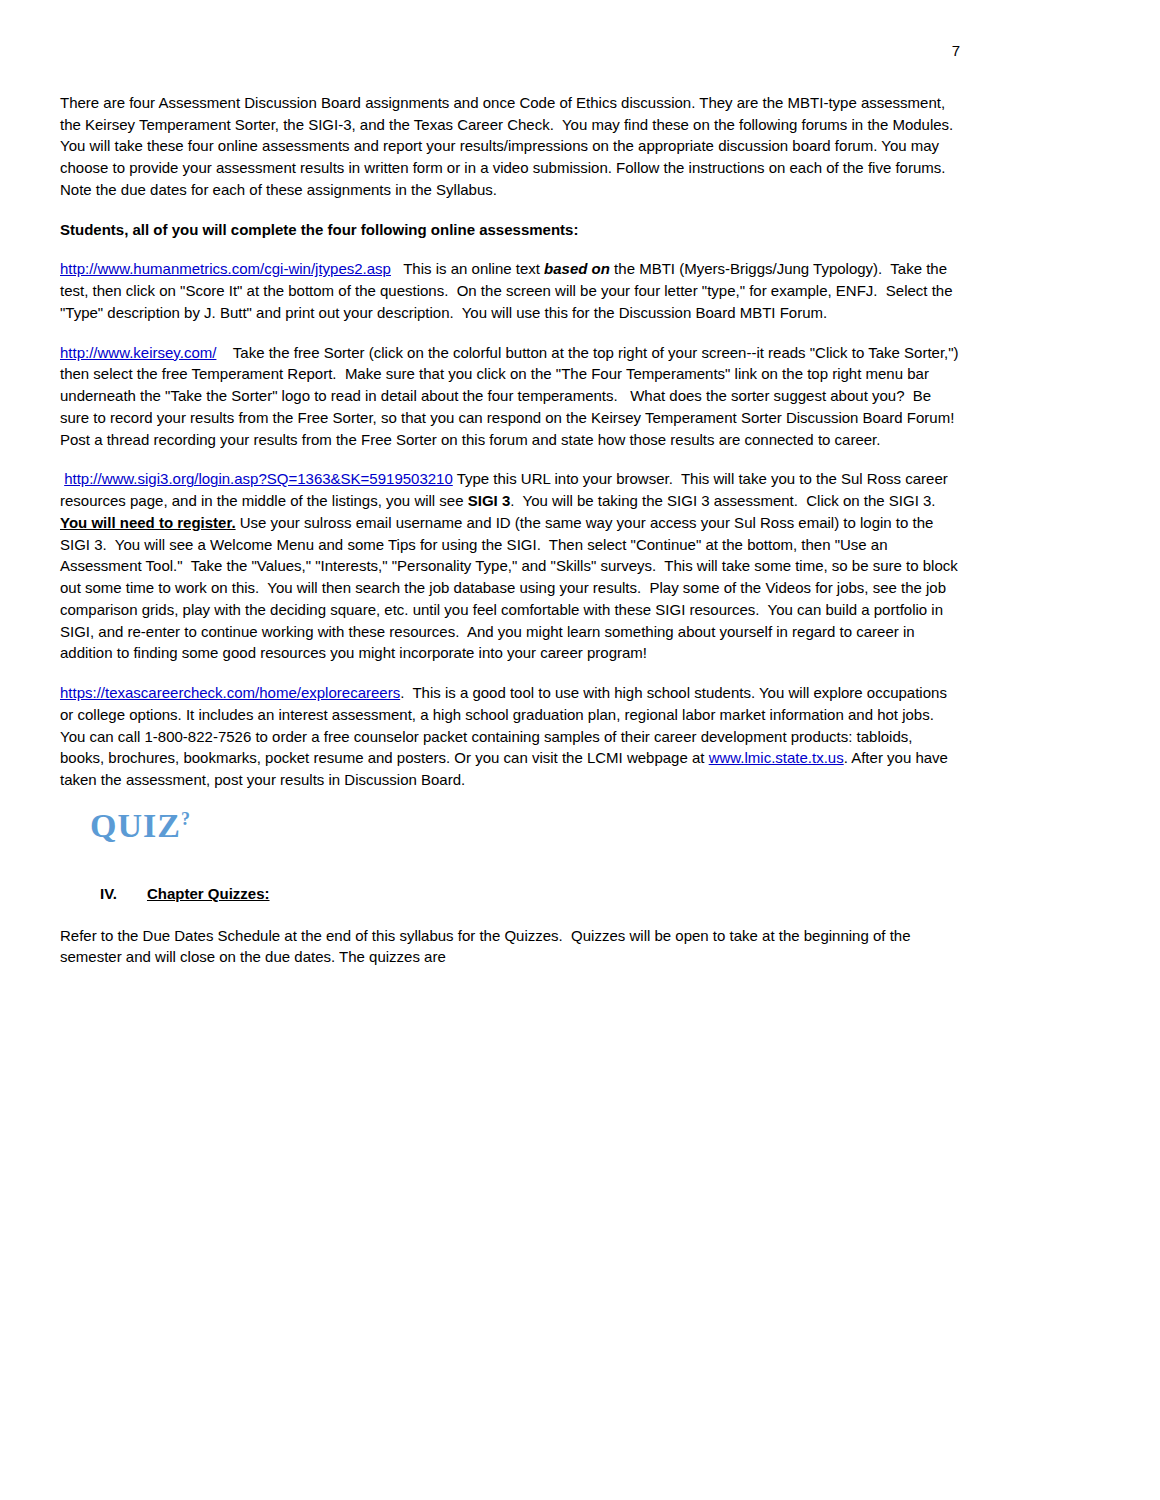7
There are four Assessment Discussion Board assignments and once Code of Ethics discussion. They are the MBTI-type assessment, the Keirsey Temperament Sorter, the SIGI-3, and the Texas Career Check. You may find these on the following forums in the Modules. You will take these four online assessments and report your results/impressions on the appropriate discussion board forum. You may choose to provide your assessment results in written form or in a video submission. Follow the instructions on each of the five forums. Note the due dates for each of these assignments in the Syllabus.
Students, all of you will complete the four following online assessments:
http://www.humanmetrics.com/cgi-win/jtypes2.asp This is an online text based on the MBTI (Myers-Briggs/Jung Typology). Take the test, then click on "Score It" at the bottom of the questions. On the screen will be your four letter "type," for example, ENFJ. Select the "Type" description by J. Butt" and print out your description. You will use this for the Discussion Board MBTI Forum.
http://www.keirsey.com/ Take the free Sorter (click on the colorful button at the top right of your screen--it reads "Click to Take Sorter,") then select the free Temperament Report. Make sure that you click on the "The Four Temperaments" link on the top right menu bar underneath the "Take the Sorter" logo to read in detail about the four temperaments. What does the sorter suggest about you? Be sure to record your results from the Free Sorter, so that you can respond on the Keirsey Temperament Sorter Discussion Board Forum! Post a thread recording your results from the Free Sorter on this forum and state how those results are connected to career.
http://www.sigi3.org/login.asp?SQ=1363&SK=5919503210 Type this URL into your browser. This will take you to the Sul Ross career resources page, and in the middle of the listings, you will see SIGI 3. You will be taking the SIGI 3 assessment. Click on the SIGI 3. You will need to register. Use your sulross email username and ID (the same way your access your Sul Ross email) to login to the SIGI 3. You will see a Welcome Menu and some Tips for using the SIGI. Then select "Continue" at the bottom, then "Use an Assessment Tool." Take the "Values," "Interests," "Personality Type," and "Skills" surveys. This will take some time, so be sure to block out some time to work on this. You will then search the job database using your results. Play some of the Videos for jobs, see the job comparison grids, play with the deciding square, etc. until you feel comfortable with these SIGI resources. You can build a portfolio in SIGI, and re-enter to continue working with these resources. And you might learn something about yourself in regard to career in addition to finding some good resources you might incorporate into your career program!
https://texascareercheck.com/home/explorecareers. This is a good tool to use with high school students. You will explore occupations or college options. It includes an interest assessment, a high school graduation plan, regional labor market information and hot jobs. You can call 1-800-822-7526 to order a free counselor packet containing samples of their career development products: tabloids, books, brochures, bookmarks, pocket resume and posters. Or you can visit the LCMI webpage at www.lmic.state.tx.us. After you have taken the assessment, post your results in Discussion Board.
QUIZ?
IV. Chapter Quizzes:
Refer to the Due Dates Schedule at the end of this syllabus for the Quizzes. Quizzes will be open to take at the beginning of the semester and will close on the due dates. The quizzes are